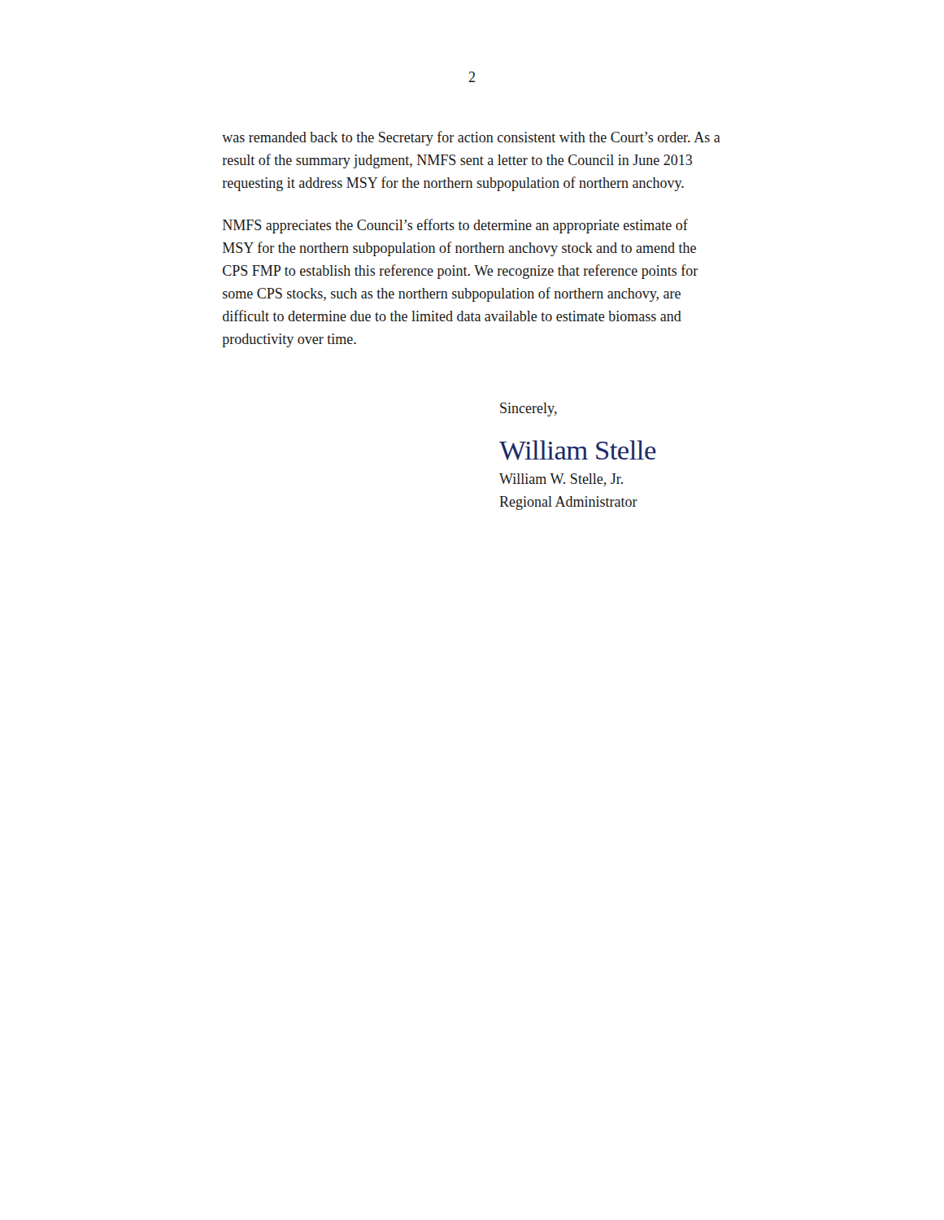2
was remanded back to the Secretary for action consistent with the Court’s order. As a result of the summary judgment, NMFS sent a letter to the Council in June 2013 requesting it address MSY for the northern subpopulation of northern anchovy.
NMFS appreciates the Council’s efforts to determine an appropriate estimate of MSY for the northern subpopulation of northern anchovy stock and to amend the CPS FMP to establish this reference point. We recognize that reference points for some CPS stocks, such as the northern subpopulation of northern anchovy, are difficult to determine due to the limited data available to estimate biomass and productivity over time.
Sincerely,
William Stelle
William W. Stelle, Jr.
Regional Administrator